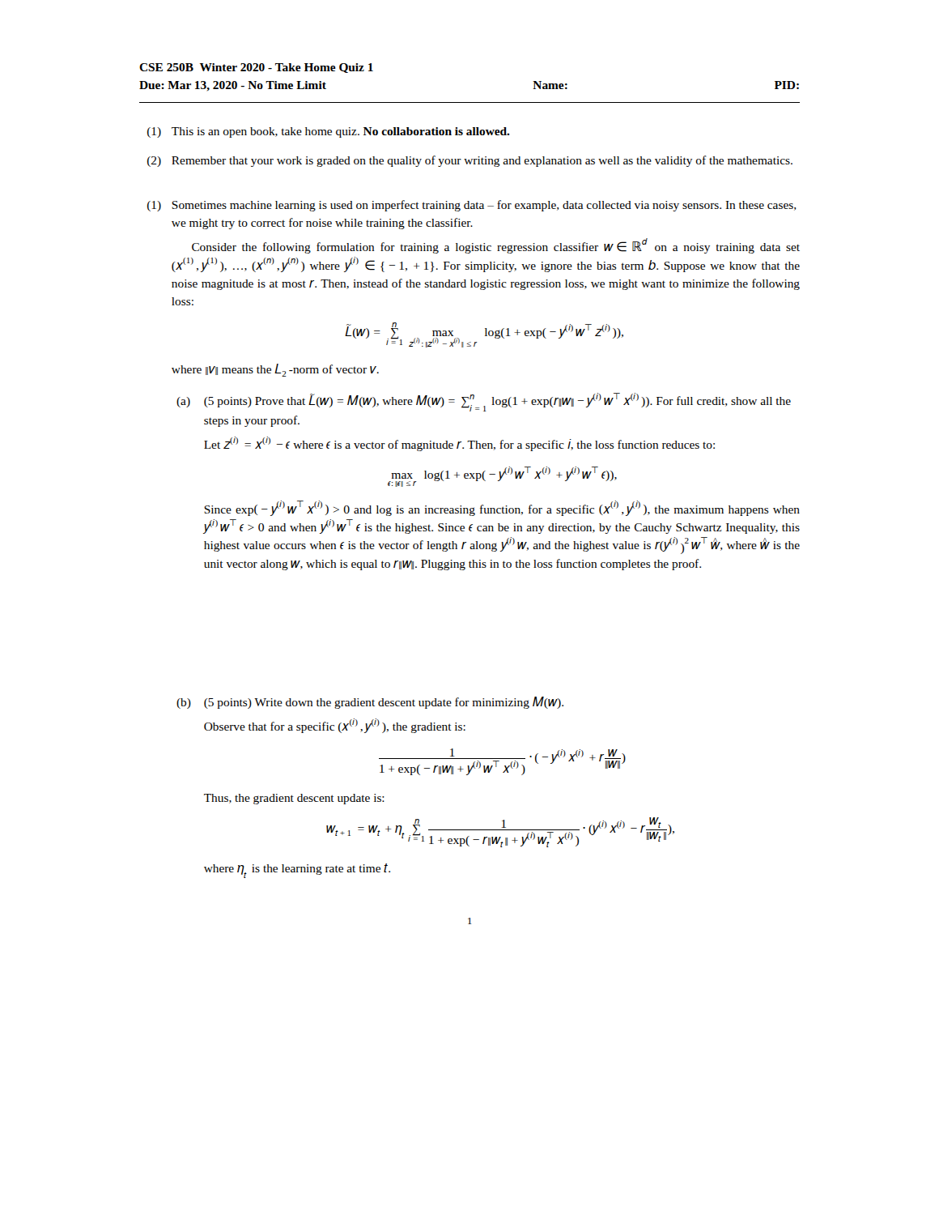CSE 250B Winter 2020 - Take Home Quiz 1
Due: Mar 13, 2020 - No Time Limit
Name:
PID:
This is an open book, take home quiz. No collaboration is allowed.
Remember that your work is graded on the quality of your writing and explanation as well as the validity of the mathematics.
Sometimes machine learning is used on imperfect training data – for example, data collected via noisy sensors. In these cases, we might try to correct for noise while training the classifier.
Consider the following formulation for training a logistic regression classifier w∈ℝd on a noisy training data set (x(1),y(1)), …, (x(n),y(n)) where y(i)∈{−1,+1}. For simplicity, we ignore the bias term b. Suppose we know that the noise magnitude is at most r. Then, instead of the standard logistic regression loss, we might want to minimize the following loss:
L~ (w) = ∑ i=1 n max z(i):‖z(i)−x(i)‖≤r log (1+exp(−y(i)w⊤z(i))),
where ‖v‖ means the L2-norm of vector v.
(5 points) Prove that L~(w)=M(w), where M(w)=∑i=1nlog(1+exp(r‖w‖−y(i)w⊤x(i))). For full credit, show all the steps in your proof.
Let z(i)=x(i)−ϵ where ϵ is a vector of magnitude r. Then, for a specific i, the loss function reduces to:
max ϵ:‖ϵ‖≤r log (1+exp(−y(i)w⊤x(i)+y(i)w⊤ϵ)),
Since exp(−y(i)w⊤x(i))>0 and log is an increasing function, for a specific (x(i),y(i)), the maximum happens when y(i)w⊤ϵ>0 and when y(i)w⊤ϵ is the highest. Since ϵ can be in any direction, by the Cauchy Schwartz Inequality, this highest value occurs when ϵ is the vector of length r along y(i)w, and the highest value is r(y(i))2w⊤w^, where w^ is the unit vector along w, which is equal to r‖w‖. Plugging this in to the loss function completes the proof.
(5 points) Write down the gradient descent update for minimizing M(w).
Observe that for a specific (x(i),y(i)), the gradient is:
1 1+exp(−r‖w‖+y(i)w⊤x(i)) ⋅ ( −y(i)x(i) + r w‖w‖ )
Thus, the gradient descent update is:
wt+1 = wt + ηt ∑ i=1 n 1 1+exp(−r‖wt‖+y(i)wt⊤x(i)) ⋅ ( y(i)x(i) − r wt‖wt‖ ) ,
where ηt is the learning rate at time t.
1